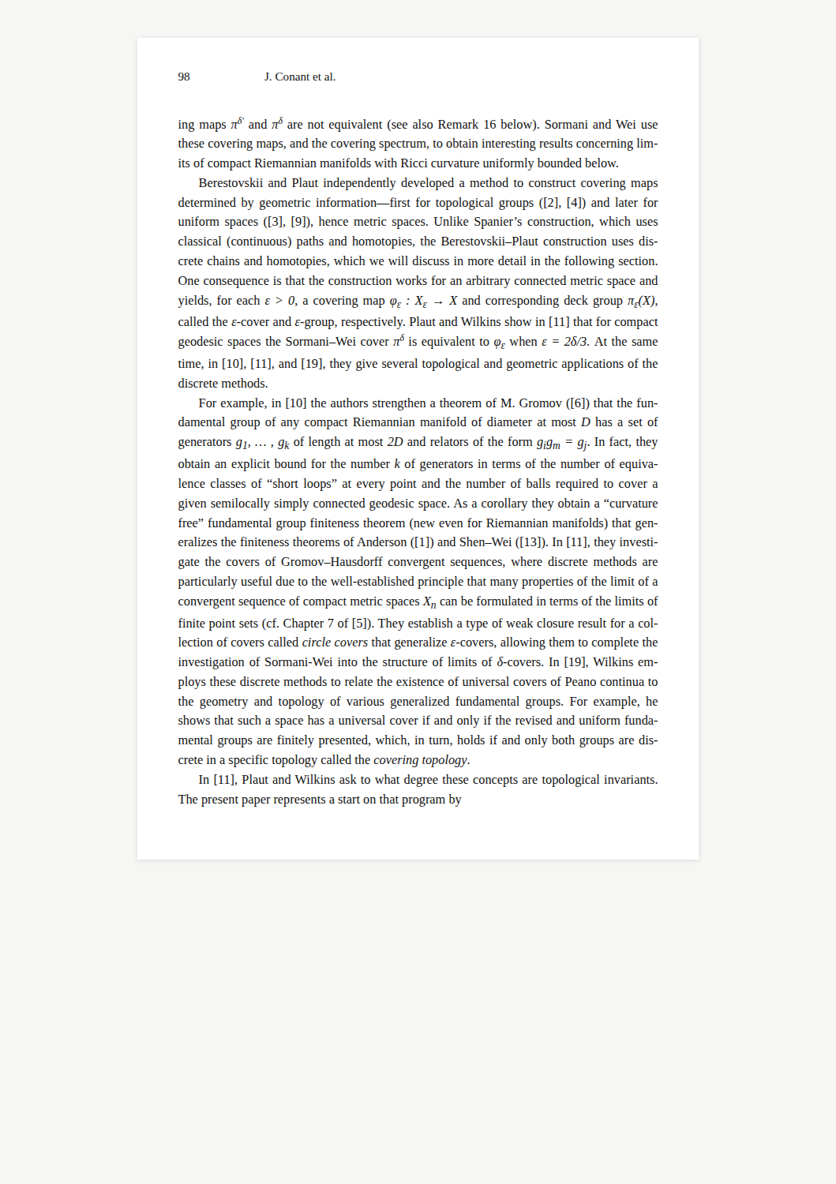98 J. Conant et al.
ing maps πδ′ and πδ are not equivalent (see also Remark 16 below). Sormani and Wei use these covering maps, and the covering spectrum, to obtain interesting results concerning limits of compact Riemannian manifolds with Ricci curvature uniformly bounded below.
Berestovskii and Plaut independently developed a method to construct covering maps determined by geometric information—first for topological groups ([2], [4]) and later for uniform spaces ([3], [9]), hence metric spaces. Unlike Spanier’s construction, which uses classical (continuous) paths and homotopies, the Berestovskii–Plaut construction uses discrete chains and homotopies, which we will discuss in more detail in the following section. One consequence is that the construction works for an arbitrary connected metric space and yields, for each ε > 0, a covering map φε : Xε → X and corresponding deck group πε(X), called the ε-cover and ε-group, respectively. Plaut and Wilkins show in [11] that for compact geodesic spaces the Sormani–Wei cover πδ is equivalent to φε when ε = 2δ/3. At the same time, in [10], [11], and [19], they give several topological and geometric applications of the discrete methods.
For example, in [10] the authors strengthen a theorem of M. Gromov ([6]) that the fundamental group of any compact Riemannian manifold of diameter at most D has a set of generators g1, … , gk of length at most 2D and relators of the form gigm = gj. In fact, they obtain an explicit bound for the number k of generators in terms of the number of equivalence classes of “short loops” at every point and the number of balls required to cover a given semilocally simply connected geodesic space. As a corollary they obtain a “curvature free” fundamental group finiteness theorem (new even for Riemannian manifolds) that generalizes the finiteness theorems of Anderson ([1]) and Shen–Wei ([13]). In [11], they investigate the covers of Gromov–Hausdorff convergent sequences, where discrete methods are particularly useful due to the well-established principle that many properties of the limit of a convergent sequence of compact metric spaces Xn can be formulated in terms of the limits of finite point sets (cf. Chapter 7 of [5]). They establish a type of weak closure result for a collection of covers called circle covers that generalize ε-covers, allowing them to complete the investigation of Sormani-Wei into the structure of limits of δ-covers. In [19], Wilkins employs these discrete methods to relate the existence of universal covers of Peano continua to the geometry and topology of various generalized fundamental groups. For example, he shows that such a space has a universal cover if and only if the revised and uniform fundamental groups are finitely presented, which, in turn, holds if and only both groups are discrete in a specific topology called the covering topology.
In [11], Plaut and Wilkins ask to what degree these concepts are topological invariants. The present paper represents a start on that program by